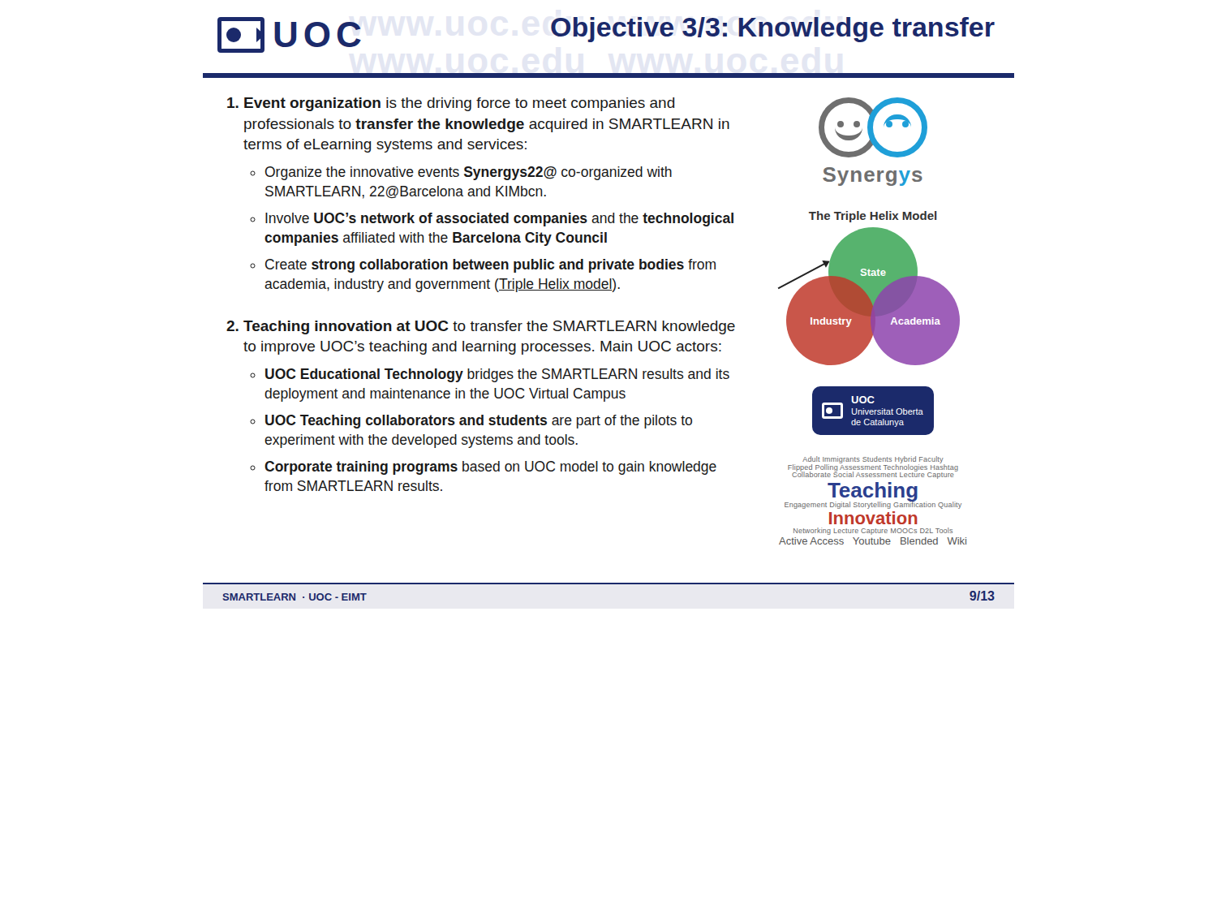www.uoc.edu www.uoc.edu www.uoc.edu www.uoc.edu
UOC
Objective 3/3: Knowledge transfer
Event organization is the driving force to meet companies and professionals to transfer the knowledge acquired in SMARTLEARN in terms of eLearning systems and services:
Organize the innovative events Synergys22@ co-organized with SMARTLEARN, 22@Barcelona and KIMbcn.
Involve UOC’s network of associated companies and the technological companies affiliated with the Barcelona City Council
Create strong collaboration between public and private bodies from academia, industry and government (Triple Helix model).
Teaching innovation at UOC to transfer the SMARTLEARN knowledge to improve UOC’s teaching and learning processes. Main UOC actors:
UOC Educational Technology bridges the SMARTLEARN results and its deployment and maintenance in the UOC Virtual Campus
UOC Teaching collaborators and students are part of the pilots to experiment with the developed systems and tools.
Corporate training programs based on UOC model to gain knowledge from SMARTLEARN results.
Synergys
The Triple Helix Model
State
Industry
Academia
UOCUniversitat Oberta
de Catalunya
Adult Immigrants Students Hybrid Faculty Flipped Polling Assessment Technologies Hashtag Collaborate Social Assessment Lecture Capture Teaching Engagement Digital Storytelling Gamification Quality Innovation Networking Lecture Capture MOOCs D2L Tools Active Access Youtube Blended Wiki
SMARTLEARN · UOC - EIMT
9/13